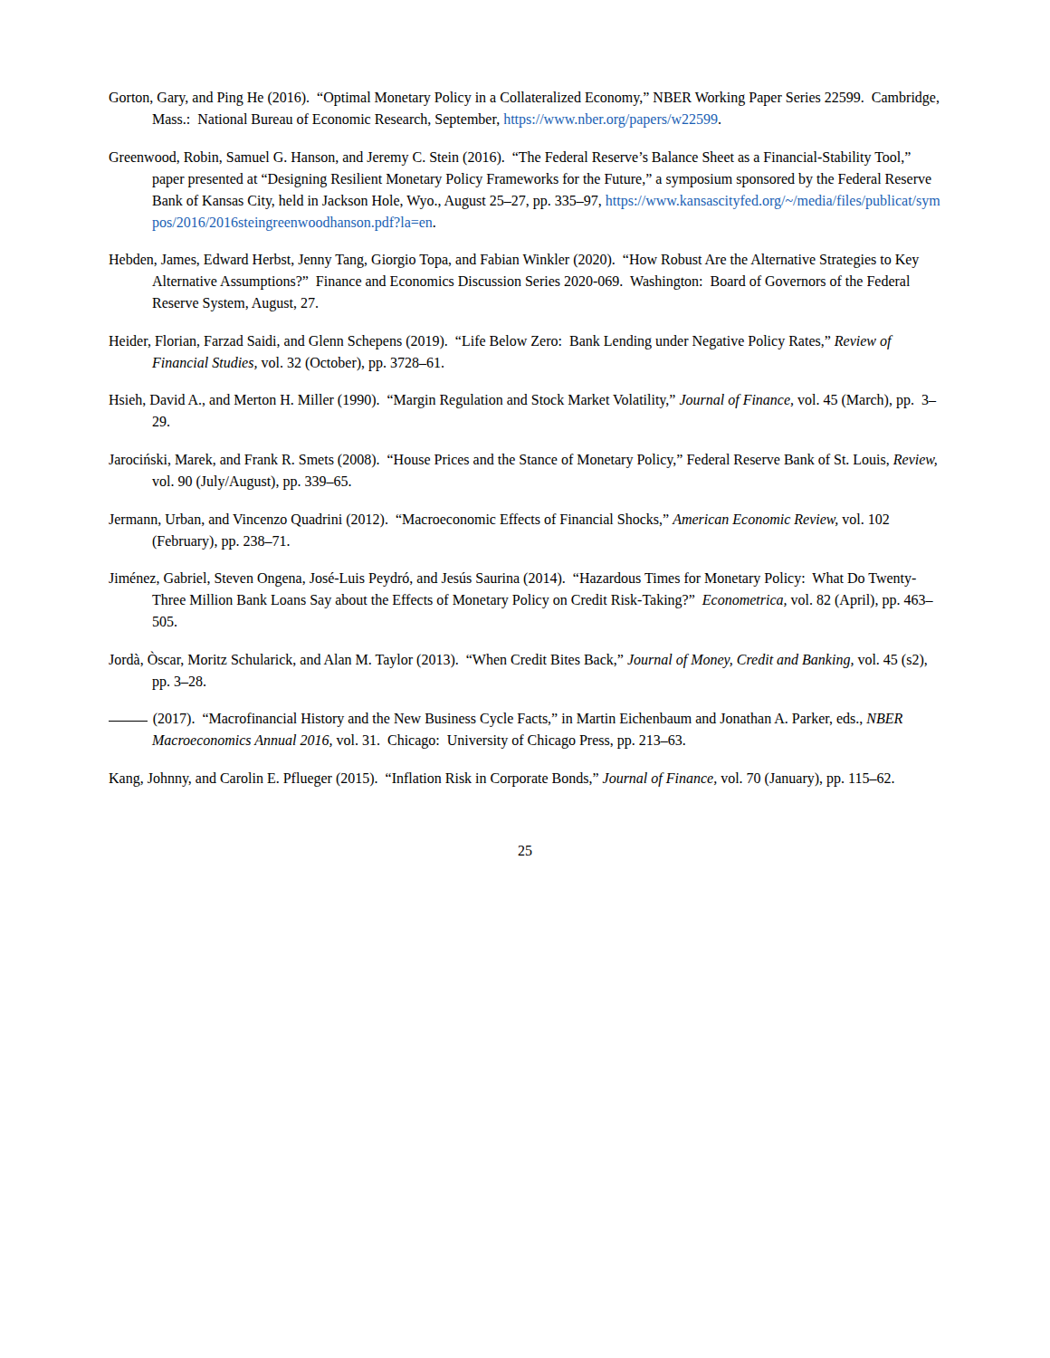Gorton, Gary, and Ping He (2016). “Optimal Monetary Policy in a Collateralized Economy,” NBER Working Paper Series 22599. Cambridge, Mass.: National Bureau of Economic Research, September, https://www.nber.org/papers/w22599.
Greenwood, Robin, Samuel G. Hanson, and Jeremy C. Stein (2016). “The Federal Reserve’s Balance Sheet as a Financial-Stability Tool,” paper presented at “Designing Resilient Monetary Policy Frameworks for the Future,” a symposium sponsored by the Federal Reserve Bank of Kansas City, held in Jackson Hole, Wyo., August 25–27, pp. 335–97, https://www.kansascityfed.org/~/media/files/publicat/sympos/2016/2016steingreenwoodhanson.pdf?la=en.
Hebden, James, Edward Herbst, Jenny Tang, Giorgio Topa, and Fabian Winkler (2020). “How Robust Are the Alternative Strategies to Key Alternative Assumptions?” Finance and Economics Discussion Series 2020-069. Washington: Board of Governors of the Federal Reserve System, August, 27.
Heider, Florian, Farzad Saidi, and Glenn Schepens (2019). “Life Below Zero: Bank Lending under Negative Policy Rates,” Review of Financial Studies, vol. 32 (October), pp. 3728–61.
Hsieh, David A., and Merton H. Miller (1990). “Margin Regulation and Stock Market Volatility,” Journal of Finance, vol. 45 (March), pp. 3–29.
Jarociński, Marek, and Frank R. Smets (2008). “House Prices and the Stance of Monetary Policy,” Federal Reserve Bank of St. Louis, Review, vol. 90 (July/August), pp. 339–65.
Jermann, Urban, and Vincenzo Quadrini (2012). “Macroeconomic Effects of Financial Shocks,” American Economic Review, vol. 102 (February), pp. 238–71.
Jiménez, Gabriel, Steven Ongena, José-Luis Peydró, and Jesús Saurina (2014). “Hazardous Times for Monetary Policy: What Do Twenty-Three Million Bank Loans Say about the Effects of Monetary Policy on Credit Risk-Taking?” Econometrica, vol. 82 (April), pp. 463–505.
Jordà, Òscar, Moritz Schularick, and Alan M. Taylor (2013). “When Credit Bites Back,” Journal of Money, Credit and Banking, vol. 45 (s2), pp. 3–28.
(2017). “Macrofinancial History and the New Business Cycle Facts,” in Martin Eichenbaum and Jonathan A. Parker, eds., NBER Macroeconomics Annual 2016, vol. 31. Chicago: University of Chicago Press, pp. 213–63.
Kang, Johnny, and Carolin E. Pflueger (2015). “Inflation Risk in Corporate Bonds,” Journal of Finance, vol. 70 (January), pp. 115–62.
25